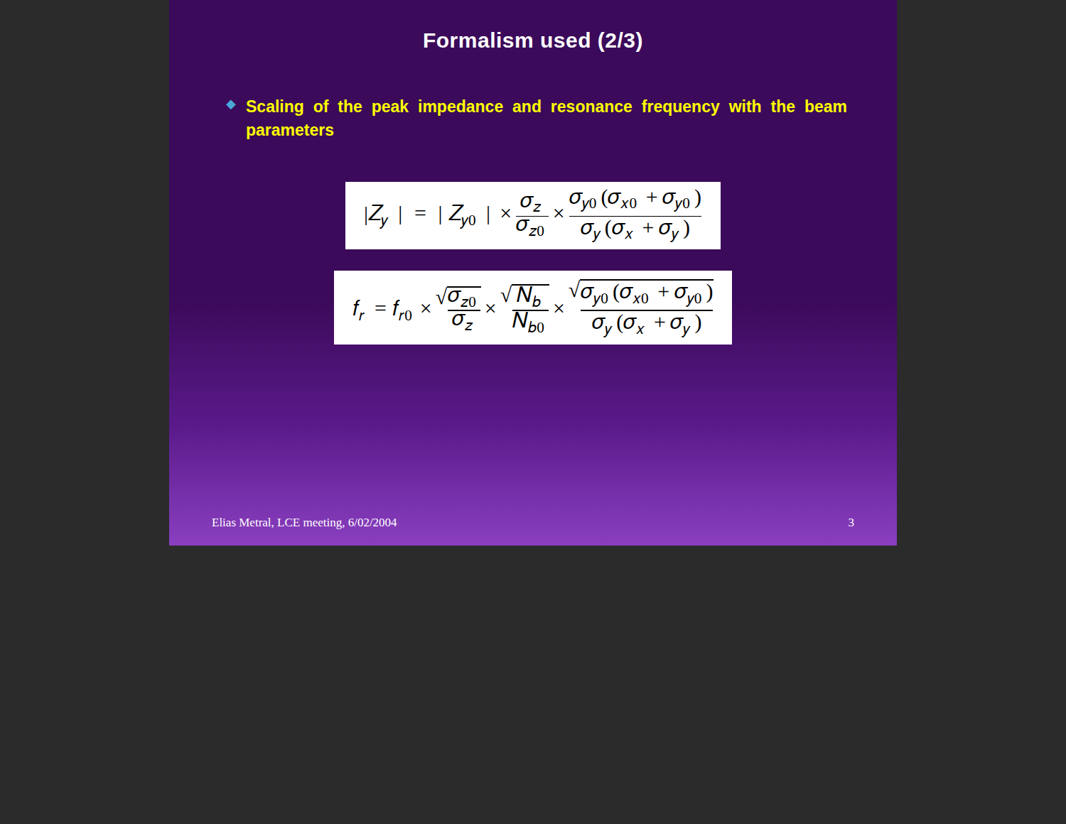Formalism used (2/3)
◆ Scaling of the peak impedance and resonance frequency with the beam parameters
| Zy | = | Zy0 | × σz σz0 × σy0 ( σx0 + σy0 ) σy ( σx + σy )
fr = fr0 × σz0 σz × Nb Nb0 × σy0 ( σx0 + σy0 ) σy ( σx + σy )
Elias Metral, LCE meeting, 6/02/2004
3